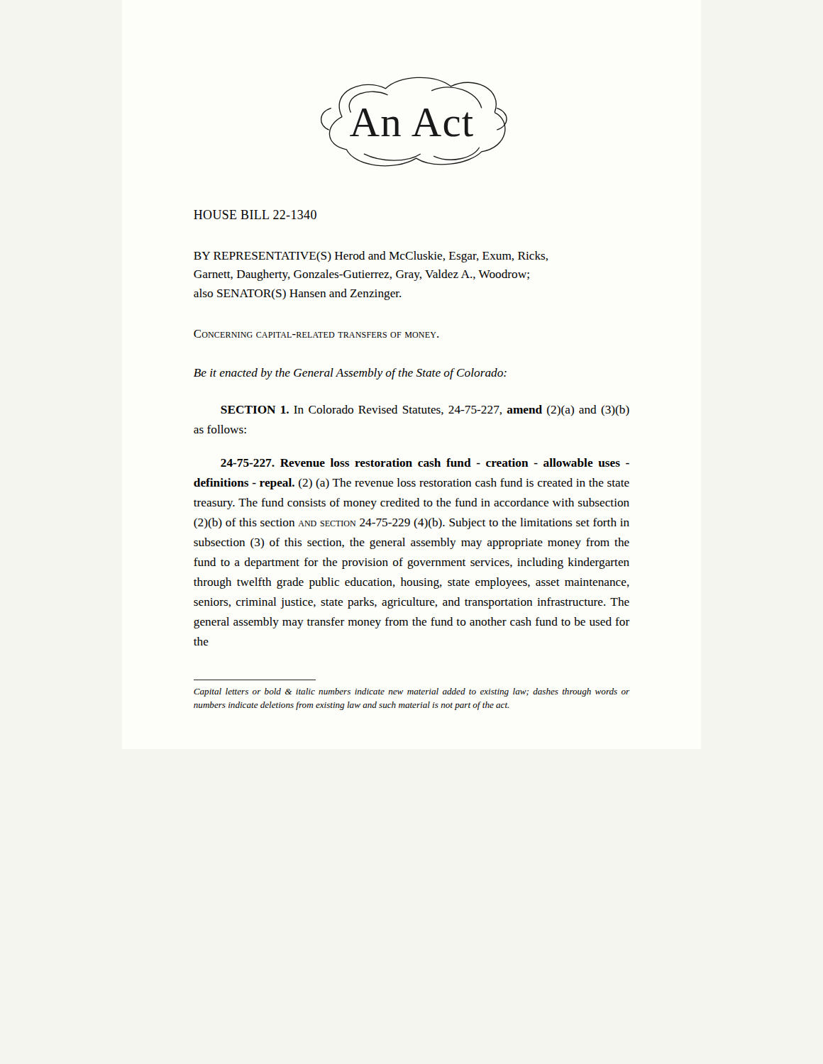An Act An Act
HOUSE BILL 22-1340
BY REPRESENTATIVE(S) Herod and McCluskie, Esgar, Exum, Ricks,
Garnett, Daugherty, Gonzales-Gutierrez, Gray, Valdez A., Woodrow;
also SENATOR(S) Hansen and Zenzinger.
Concerning capital-related transfers of money.
Be it enacted by the General Assembly of the State of Colorado:
SECTION 1. In Colorado Revised Statutes, 24-75-227, amend (2)(a) and (3)(b) as follows:
24-75-227. Revenue loss restoration cash fund - creation - allowable uses - definitions - repeal. (2) (a) The revenue loss restoration cash fund is created in the state treasury. The fund consists of money credited to the fund in accordance with subsection (2)(b) of this section and section 24-75-229 (4)(b). Subject to the limitations set forth in subsection (3) of this section, the general assembly may appropriate money from the fund to a department for the provision of government services, including kindergarten through twelfth grade public education, housing, state employees, asset maintenance, seniors, criminal justice, state parks, agriculture, and transportation infrastructure. The general assembly may transfer money from the fund to another cash fund to be used for the
Capital letters or bold & italic numbers indicate new material added to existing law; dashes through words or numbers indicate deletions from existing law and such material is not part of the act.